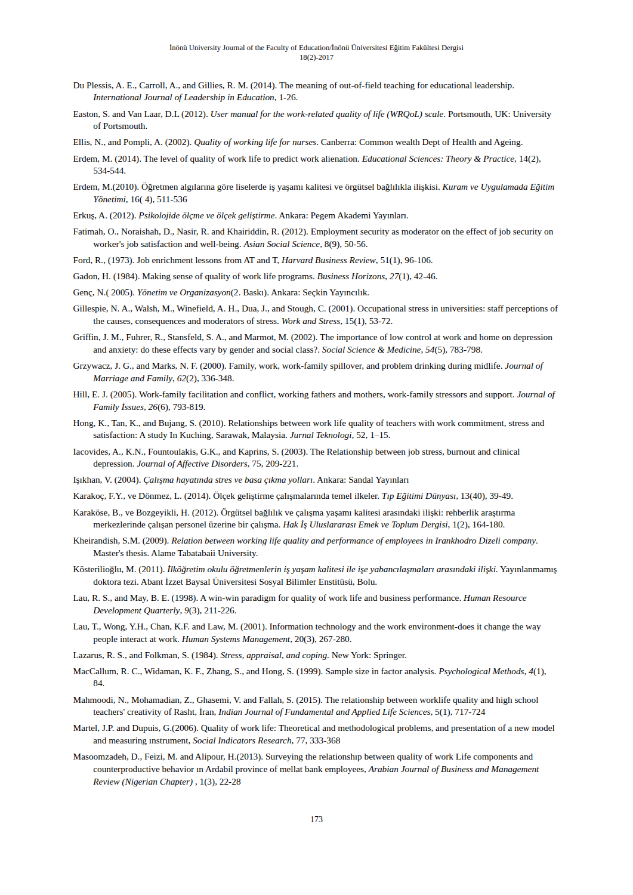İnönü University Journal of the Faculty of Education/İnönü Üniversitesi Eğitim Fakültesi Dergisi
18(2)-2017
Du Plessis, A. E., Carroll, A., and Gillies, R. M. (2014). The meaning of out-of-field teaching for educational leadership. International Journal of Leadership in Education, 1-26.
Easton, S. and Van Laar, D.L (2012). User manual for the work-related quality of life (WRQoL) scale. Portsmouth, UK: University of Portsmouth.
Ellis, N., and Pompli, A. (2002). Quality of working life for nurses. Canberra: Common wealth Dept of Health and Ageing.
Erdem, M. (2014). The level of quality of work life to predict work alienation. Educational Sciences: Theory & Practice, 14(2), 534-544.
Erdem, M.(2010). Öğretmen algılarına göre liselerde iş yaşamı kalitesi ve örgütsel bağlılıkla ilişkisi. Kuram ve Uygulamada Eğitim Yönetimi, 16( 4), 511-536
Erkuş, A. (2012). Psikolojide ölçme ve ölçek geliştirme. Ankara: Pegem Akademi Yayınları.
Fatimah, O., Noraishah, D., Nasir, R. and Khairiddin, R. (2012). Employment security as moderator on the effect of job security on worker's job satisfaction and well-being. Asian Social Science, 8(9), 50-56.
Ford, R., (1973). Job enrichment lessons from AT and T, Harvard Business Review, 51(1), 96-106.
Gadon, H. (1984). Making sense of quality of work life programs. Business Horizons, 27(1), 42-46.
Genç, N.( 2005). Yönetim ve Organizasyon(2. Baskı). Ankara: Seçkin Yayıncılık.
Gillespie, N. A., Walsh, M., Winefield, A. H., Dua, J., and Stough, C. (2001). Occupational stress in universities: staff perceptions of the causes, consequences and moderators of stress. Work and Stress, 15(1), 53-72.
Griffin, J. M., Fuhrer, R., Stansfeld, S. A., and Marmot, M. (2002). The importance of low control at work and home on depression and anxiety: do these effects vary by gender and social class?. Social Science & Medicine, 54(5), 783-798.
Grzywacz, J. G., and Marks, N. F. (2000). Family, work, work-family spillover, and problem drinking during midlife. Journal of Marriage and Family, 62(2), 336-348.
Hill, E. J. (2005). Work-family facilitation and conflict, working fathers and mothers, work-family stressors and support. Journal of Family İssues, 26(6), 793-819.
Hong, K., Tan, K., and Bujang, S. (2010). Relationships between work life quality of teachers with work commitment, stress and satisfaction: A study In Kuching, Sarawak, Malaysia. Jurnal Teknologi, 52, 1–15.
Iacovides, A., K.N., Fountoulakis, G.K., and Kaprins, S. (2003). The Relationship between job stress, burnout and clinical depression. Journal of Affective Disorders, 75, 209-221.
Işıkhan, V. (2004). Çalışma hayatında stres ve basa çıkma yolları. Ankara: Sandal Yayınları
Karakoç, F.Y., ve Dönmez, L. (2014). Ölçek geliştirme çalışmalarında temel ilkeler. Tıp Eğitimi Dünyası, 13(40), 39-49.
Karaköse, B., ve Bozgeyikli, H. (2012). Örgütsel bağlılık ve çalışma yaşamı kalitesi arasındaki ilişki: rehberlik araştırma merkezlerinde çalışan personel üzerine bir çalışma. Hak İş Uluslararası Emek ve Toplum Dergisi, 1(2), 164-180.
Kheirandish, S.M. (2009). Relation between working life quality and performance of employees in Irankhodro Dizeli company. Master's thesis. Alame Tabatabaii University.
Kösterilioğlu, M. (2011). İlköğretim okulu öğretmenlerin iş yaşam kalitesi ile işe yabancılaşmaları arasındaki ilişki. Yayınlanmamış doktora tezi. Abant İzzet Baysal Üniversitesi Sosyal Bilimler Enstitüsü, Bolu.
Lau, R. S., and May, B. E. (1998). A win-win paradigm for quality of work life and business performance. Human Resource Development Quarterly, 9(3), 211-226.
Lau, T., Wong, Y.H., Chan, K.F. and Law, M. (2001). Information technology and the work environment-does it change the way people interact at work. Human Systems Management, 20(3), 267-280.
Lazarus, R. S., and Folkman, S. (1984). Stress, appraisal, and coping. New York: Springer.
MacCallum, R. C., Widaman, K. F., Zhang, S., and Hong, S. (1999). Sample size in factor analysis. Psychological Methods, 4(1), 84.
Mahmoodi, N., Mohamadian, Z., Ghasemi, V. and Fallah, S. (2015). The relationship between worklife quality and high school teachers' creativity of Rasht, İran, Indian Journal of Fundamental and Applied Life Sciences, 5(1), 717-724
Martel, J.P. and Dupuis, G.(2006). Quality of work life: Theoretical and methodological problems, and presentation of a new model and measuring ınstrument, Social Indicators Research, 77, 333-368
Masoomzadeh, D., Feizi, M. and Alipour, H.(2013). Surveying the relationshıp between quality of work Life components and counterproductive behavior ın Ardabil province of mellat bank employees, Arabian Journal of Business and Management Review (Nigerian Chapter) , 1(3), 22-28
173